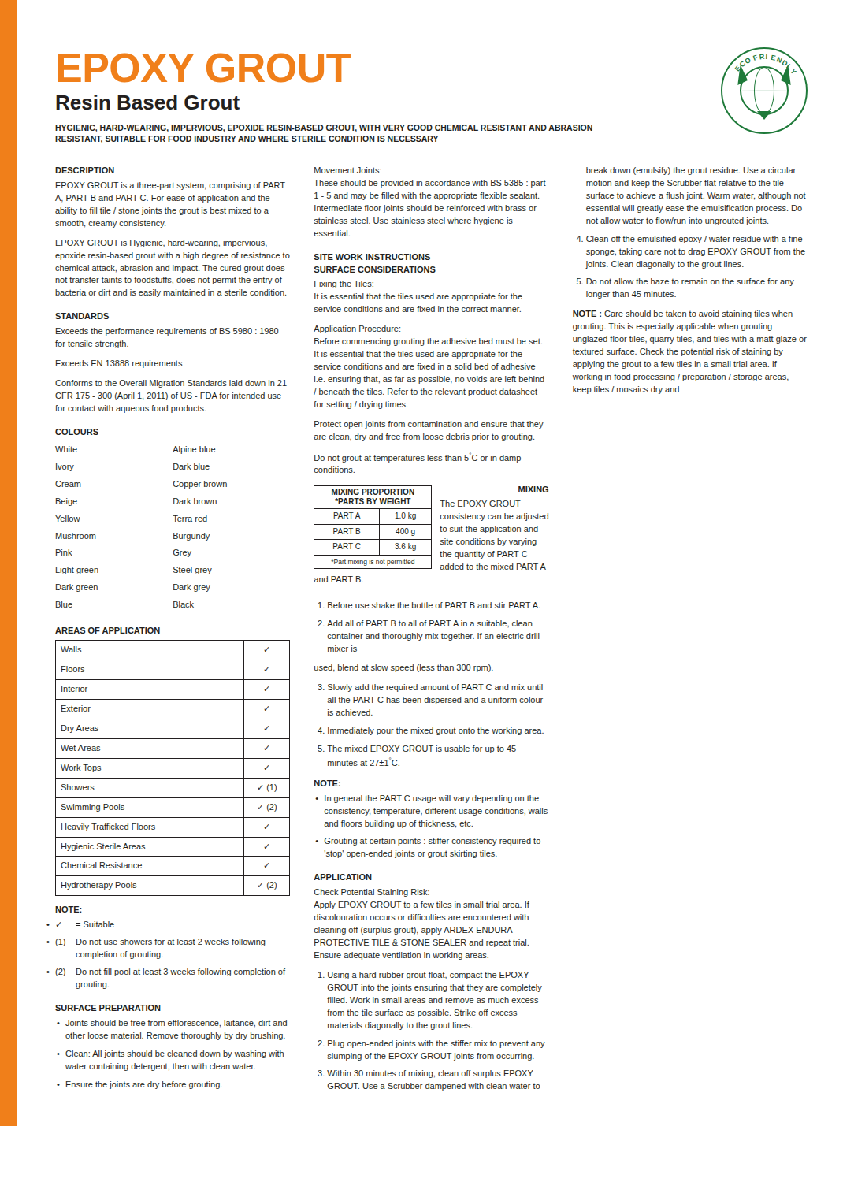EPOXY GROUT
Resin Based Grout
Hygienic, hard-wearing, impervious, epoxide resin-based grout, with very good chemical resistant and abrasion resistant, suitable for food industry and where sterile condition is necessary
E C O F R I E N D L Y
Description
EPOXY GROUT is a three-part system, comprising of PART A, PART B and PART C. For ease of application and the ability to fill tile / stone joints the grout is best mixed to a smooth, creamy consistency.
EPOXY GROUT is Hygienic, hard-wearing, impervious, epoxide resin-based grout with a high degree of resistance to chemical attack, abrasion and impact. The cured grout does not transfer taints to foodstuffs, does not permit the entry of bacteria or dirt and is easily maintained in a sterile condition.
Standards
Exceeds the performance requirements of BS 5980 : 1980 for tensile strength.
Exceeds EN 13888 requirements
Conforms to the Overall Migration Standards laid down in 21 CFR 175 - 300 (April 1, 2011) of US - FDA for intended use for contact with aqueous food products.
Colours
| White | Alpine blue |
| Ivory | Dark blue |
| Cream | Copper brown |
| Beige | Dark brown |
| Yellow | Terra red |
| Mushroom | Burgundy |
| Pink | Grey |
| Light green | Steel grey |
| Dark green | Dark grey |
| Blue | Black |
Areas of Application
| Walls | ✓ |
| Floors | ✓ |
| Interior | ✓ |
| Exterior | ✓ |
| Dry Areas | ✓ |
| Wet Areas | ✓ |
| Work Tops | ✓ |
| Showers | ✓ (1) |
| Swimming Pools | ✓ (2) |
| Heavily Trafficked Floors | ✓ |
| Hygienic Sterile Areas | ✓ |
| Chemical Resistance | ✓ |
| Hydrotherapy Pools | ✓ (2) |
Note:
✓= Suitable
(1) Do not use showers for at least 2 weeks following completion of grouting.
(2) Do not fill pool at least 3 weeks following completion of grouting.
Surface Preparation
Joints should be free from efflorescence, laitance, dirt and other loose material. Remove thoroughly by dry brushing.
Clean: All joints should be cleaned down by washing with water containing detergent, then with clean water.
Ensure the joints are dry before grouting.
Movement Joints:
These should be provided in accordance with BS 5385 : part 1 - 5 and may be filled with the appropriate flexible sealant. Intermediate floor joints should be reinforced with brass or stainless steel. Use stainless steel where hygiene is essential.
Site Work Instructions
Surface Considerations
Fixing the Tiles:
It is essential that the tiles used are appropriate for the service conditions and are fixed in the correct manner.
Application Procedure:
Before commencing grouting the adhesive bed must be set. It is essential that the tiles used are appropriate for the service conditions and are fixed in a solid bed of adhesive i.e. ensuring that, as far as possible, no voids are left behind / beneath the tiles. Refer to the relevant product datasheet for setting / drying times.
Protect open joints from contamination and ensure that they are clean, dry and free from loose debris prior to grouting.
Do not grout at temperatures less than 5°C or in damp conditions.
| Mixing Proportion *Parts by Weight |
| --- |
| PART A | 1.0 kg |
| PART B | 400 g |
| PART C | 3.6 kg |
| *Part mixing is not permitted |
Mixing
The EPOXY GROUT consistency can be adjusted to suit the application and site conditions by varying the quantity of PART C added to the mixed PART A and PART B.
Before use shake the bottle of PART B and stir PART A.
Add all of PART B to all of PART A in a suitable, clean container and thoroughly mix together. If an electric drill mixer is
used, blend at slow speed (less than 300 rpm).
Slowly add the required amount of PART C and mix until all the PART C has been dispersed and a uniform colour is achieved.
Immediately pour the mixed grout onto the working area.
The mixed EPOXY GROUT is usable for up to 45 minutes at 27±1°C.
Note:
In general the PART C usage will vary depending on the consistency, temperature, different usage conditions, walls and floors building up of thickness, etc.
Grouting at certain points : stiffer consistency required to 'stop' open-ended joints or grout skirting tiles.
Application
Check Potential Staining Risk:
Apply EPOXY GROUT to a few tiles in small trial area. If discolouration occurs or difficulties are encountered with cleaning off (surplus grout), apply ARDEX ENDURA PROTECTIVE TILE & STONE SEALER and repeat trial. Ensure adequate ventilation in working areas.
Using a hard rubber grout float, compact the EPOXY GROUT into the joints ensuring that they are completely filled. Work in small areas and remove as much excess from the tile surface as possible. Strike off excess materials diagonally to the grout lines.
Plug open-ended joints with the stiffer mix to prevent any slumping of the EPOXY GROUT joints from occurring.
Within 30 minutes of mixing, clean off surplus EPOXY GROUT. Use a Scrubber dampened with clean water to break down (emulsify) the grout residue. Use a circular motion and keep the Scrubber flat relative to the tile surface to achieve a flush joint. Warm water, although not essential will greatly ease the emulsification process. Do not allow water to flow/run into ungrouted joints.
Clean off the emulsified epoxy / water residue with a fine sponge, taking care not to drag EPOXY GROUT from the joints. Clean diagonally to the grout lines.
Do not allow the haze to remain on the surface for any longer than 45 minutes.
NOTE : Care should be taken to avoid staining tiles when grouting. This is especially applicable when grouting unglazed floor tiles, quarry tiles, and tiles with a matt glaze or textured surface. Check the potential risk of staining by applying the grout to a few tiles in a small trial area. If working in food processing / preparation / storage areas, keep tiles / mosaics dry and